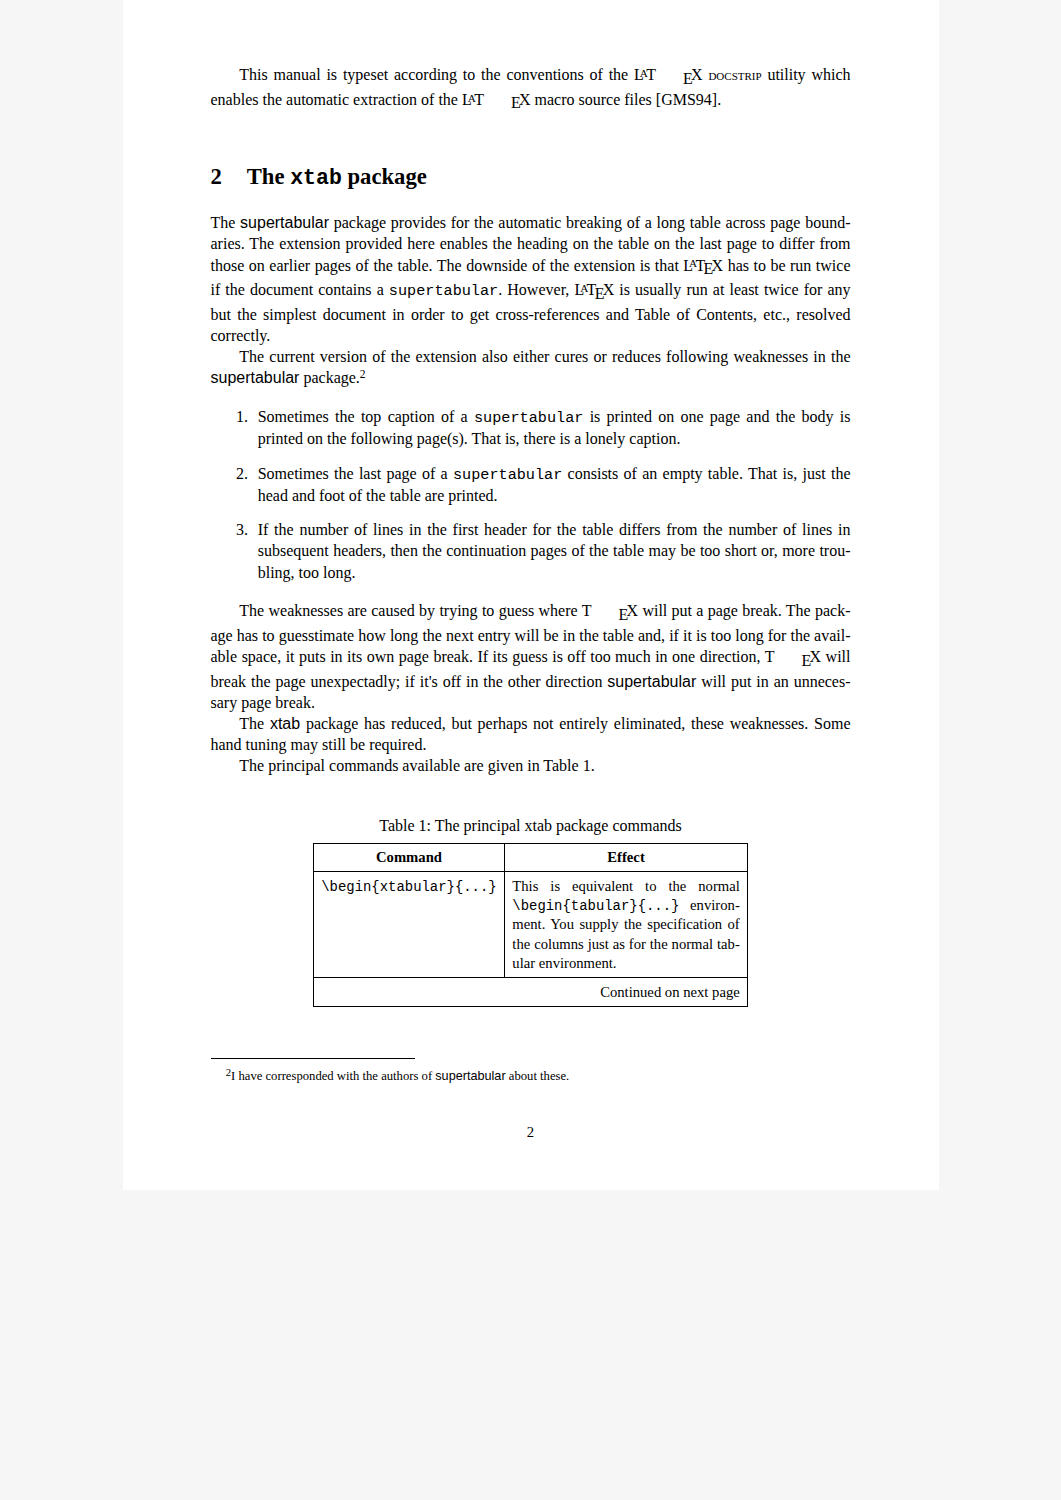This manual is typeset according to the conventions of the LaTEX docstrip utility which enables the automatic extraction of the LaTEX macro source files [GMS94].
2 The xtab package
The supertabular package provides for the automatic breaking of a long table across page boundaries. The extension provided here enables the heading on the table on the last page to differ from those on earlier pages of the table. The downside of the extension is that LaTEX has to be run twice if the document contains a supertabular. However, LaTEX is usually run at least twice for any but the simplest document in order to get cross-references and Table of Contents, etc., resolved correctly.
The current version of the extension also either cures or reduces following weaknesses in the supertabular package.2
Sometimes the top caption of a supertabular is printed on one page and the body is printed on the following page(s). That is, there is a lonely caption.
Sometimes the last page of a supertabular consists of an empty table. That is, just the head and foot of the table are printed.
If the number of lines in the first header for the table differs from the number of lines in subsequent headers, then the continuation pages of the table may be too short or, more troubling, too long.
The weaknesses are caused by trying to guess where TEX will put a page break. The package has to guesstimate how long the next entry will be in the table and, if it is too long for the available space, it puts in its own page break. If its guess is off too much in one direction, TEX will break the page unexpectadly; if it's off in the other direction supertabular will put in an unnecessary page break.
The xtab package has reduced, but perhaps not entirely eliminated, these weaknesses. Some hand tuning may still be required.
The principal commands available are given in Table 1.
Table 1: The principal xtab package commands
| Command | Effect |
| --- | --- |
| \begin{xtabular}{...} | This is equivalent to the normal \begin{tabular}{...} environment. You supply the specification of the columns just as for the normal tabular environment. |
| Continued on next page |
2I have corresponded with the authors of supertabular about these.
2